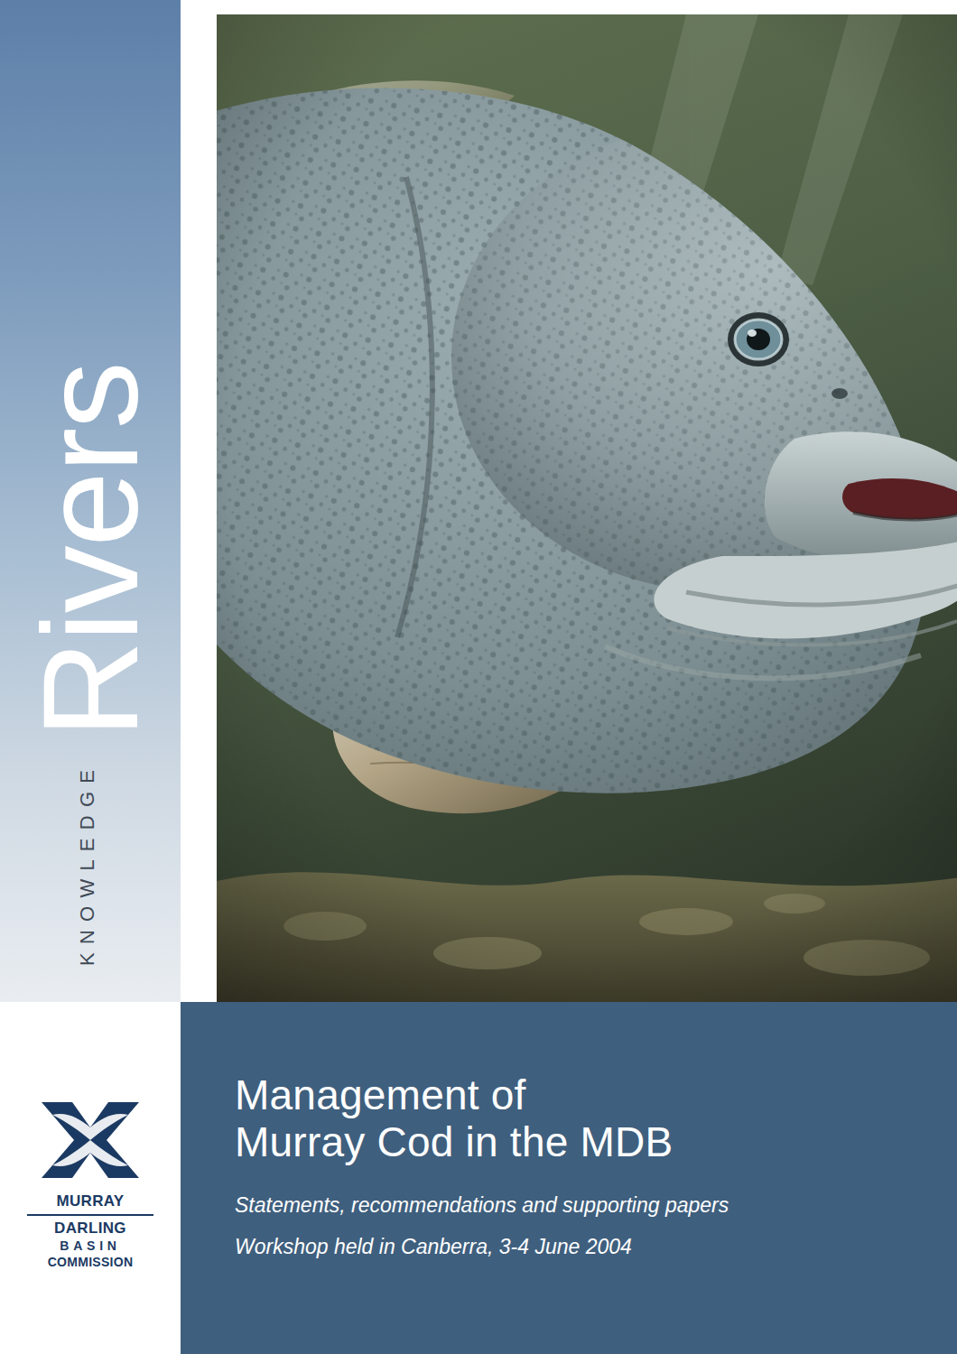Knowledge Rivers
Management of
Murray Cod in the MDB
Statements, recommendations and supporting papers
Workshop held in Canberra, 3-4 June 2004
MURRAY
DARLING
BASIN
COMMISSION